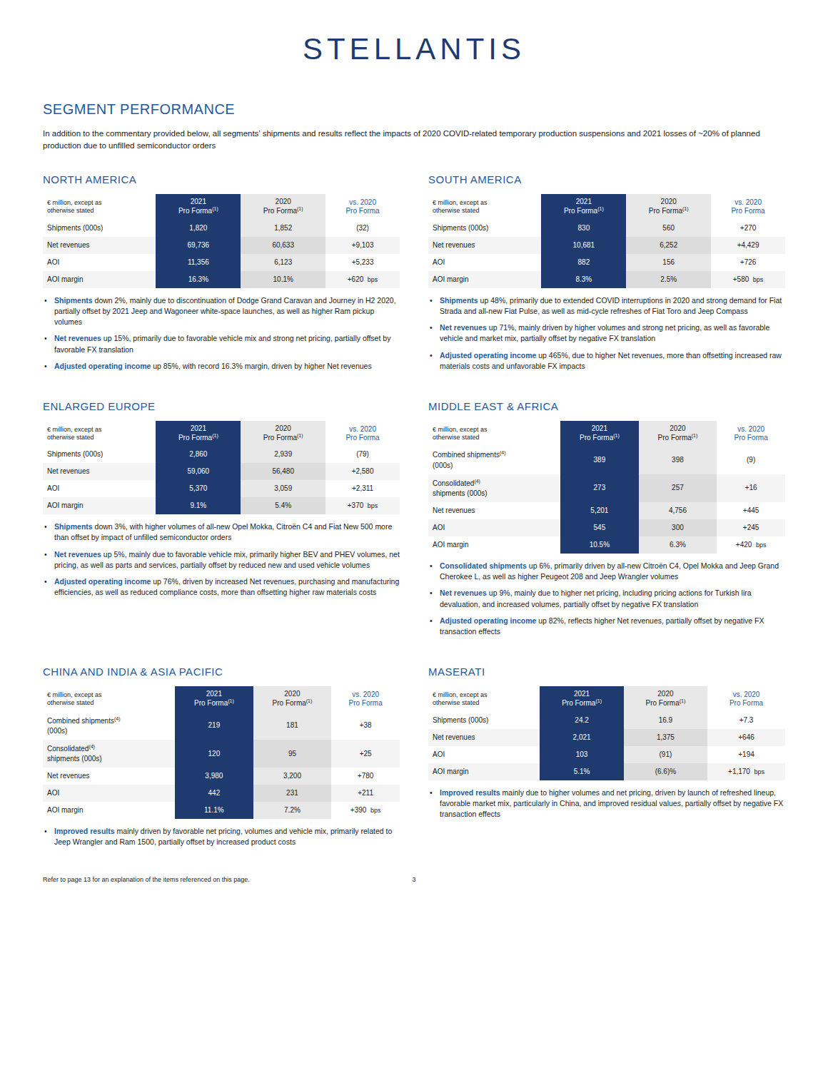STELLANTIS
SEGMENT PERFORMANCE
In addition to the commentary provided below, all segments’ shipments and results reflect the impacts of 2020 COVID-related temporary production suspensions and 2021 losses of ~20% of planned production due to unfilled semiconductor orders
NORTH AMERICA
| € million, except as otherwise stated | 2021 Pro Forma (1) | 2020 Pro Forma (1) | vs. 2020 Pro Forma |
| --- | --- | --- | --- |
| Shipments (000s) | 1,820 | 1,852 | (32) |
| Net revenues | 69,736 | 60,633 | +9,103 |
| AOI | 11,356 | 6,123 | +5,233 |
| AOI margin | 16.3% | 10.1% | +620 bps |
Shipments down 2%, mainly due to discontinuation of Dodge Grand Caravan and Journey in H2 2020, partially offset by 2021 Jeep and Wagoneer white-space launches, as well as higher Ram pickup volumes
Net revenues up 15%, primarily due to favorable vehicle mix and strong net pricing, partially offset by favorable FX translation
Adjusted operating income up 85%, with record 16.3% margin, driven by higher Net revenues
SOUTH AMERICA
| € million, except as otherwise stated | 2021 Pro Forma (1) | 2020 Pro Forma (1) | vs. 2020 Pro Forma |
| --- | --- | --- | --- |
| Shipments (000s) | 830 | 560 | +270 |
| Net revenues | 10,681 | 6,252 | +4,429 |
| AOI | 882 | 156 | +726 |
| AOI margin | 8.3% | 2.5% | +580 bps |
Shipments up 48%, primarily due to extended COVID interruptions in 2020 and strong demand for Fiat Strada and all-new Fiat Pulse, as well as mid-cycle refreshes of Fiat Toro and Jeep Compass
Net revenues up 71%, mainly driven by higher volumes and strong net pricing, as well as favorable vehicle and market mix, partially offset by negative FX translation
Adjusted operating income up 465%, due to higher Net revenues, more than offsetting increased raw materials costs and unfavorable FX impacts
ENLARGED EUROPE
| € million, except as otherwise stated | 2021 Pro Forma (1) | 2020 Pro Forma (1) | vs. 2020 Pro Forma |
| --- | --- | --- | --- |
| Shipments (000s) | 2,860 | 2,939 | (79) |
| Net revenues | 59,060 | 56,480 | +2,580 |
| AOI | 5,370 | 3,059 | +2,311 |
| AOI margin | 9.1% | 5.4% | +370 bps |
Shipments down 3%, with higher volumes of all-new Opel Mokka, Citroën C4 and Fiat New 500 more than offset by impact of unfilled semiconductor orders
Net revenues up 5%, mainly due to favorable vehicle mix, primarily higher BEV and PHEV volumes, net pricing, as well as parts and services, partially offset by reduced new and used vehicle volumes
Adjusted operating income up 76%, driven by increased Net revenues, purchasing and manufacturing efficiencies, as well as reduced compliance costs, more than offsetting higher raw materials costs
MIDDLE EAST & AFRICA
| € million, except as otherwise stated | 2021 Pro Forma (1) | 2020 Pro Forma (1) | vs. 2020 Pro Forma |
| --- | --- | --- | --- |
| Combined shipments (4) (000s) | 389 | 398 | (9) |
| Consolidated (4) shipments (000s) | 273 | 257 | +16 |
| Net revenues | 5,201 | 4,756 | +445 |
| AOI | 545 | 300 | +245 |
| AOI margin | 10.5% | 6.3% | +420 bps |
Consolidated shipments up 6%, primarily driven by all-new Citroën C4, Opel Mokka and Jeep Grand Cherokee L, as well as higher Peugeot 208 and Jeep Wrangler volumes
Net revenues up 9%, mainly due to higher net pricing, including pricing actions for Turkish lira devaluation, and increased volumes, partially offset by negative FX translation
Adjusted operating income up 82%, reflects higher Net revenues, partially offset by negative FX transaction effects
CHINA AND INDIA & ASIA PACIFIC
| € million, except as otherwise stated | 2021 Pro Forma (1) | 2020 Pro Forma (1) | vs. 2020 Pro Forma |
| --- | --- | --- | --- |
| Combined shipments (4) (000s) | 219 | 181 | +38 |
| Consolidated (4) shipments (000s) | 120 | 95 | +25 |
| Net revenues | 3,980 | 3,200 | +780 |
| AOI | 442 | 231 | +211 |
| AOI margin | 11.1% | 7.2% | +390 bps |
Improved results mainly driven by favorable net pricing, volumes and vehicle mix, primarily related to Jeep Wrangler and Ram 1500, partially offset by increased product costs
MASERATI
| € million, except as otherwise stated | 2021 Pro Forma (1) | 2020 Pro Forma (1) | vs. 2020 Pro Forma |
| --- | --- | --- | --- |
| Shipments (000s) | 24.2 | 16.9 | +7.3 |
| Net revenues | 2,021 | 1,375 | +646 |
| AOI | 103 | (91) | +194 |
| AOI margin | 5.1% | (6.6)% | +1,170 bps |
Improved results mainly due to higher volumes and net pricing, driven by launch of refreshed lineup, favorable market mix, particularly in China, and improved residual values, partially offset by negative FX transaction effects
Refer to page 13 for an explanation of the items referenced on this page.
3